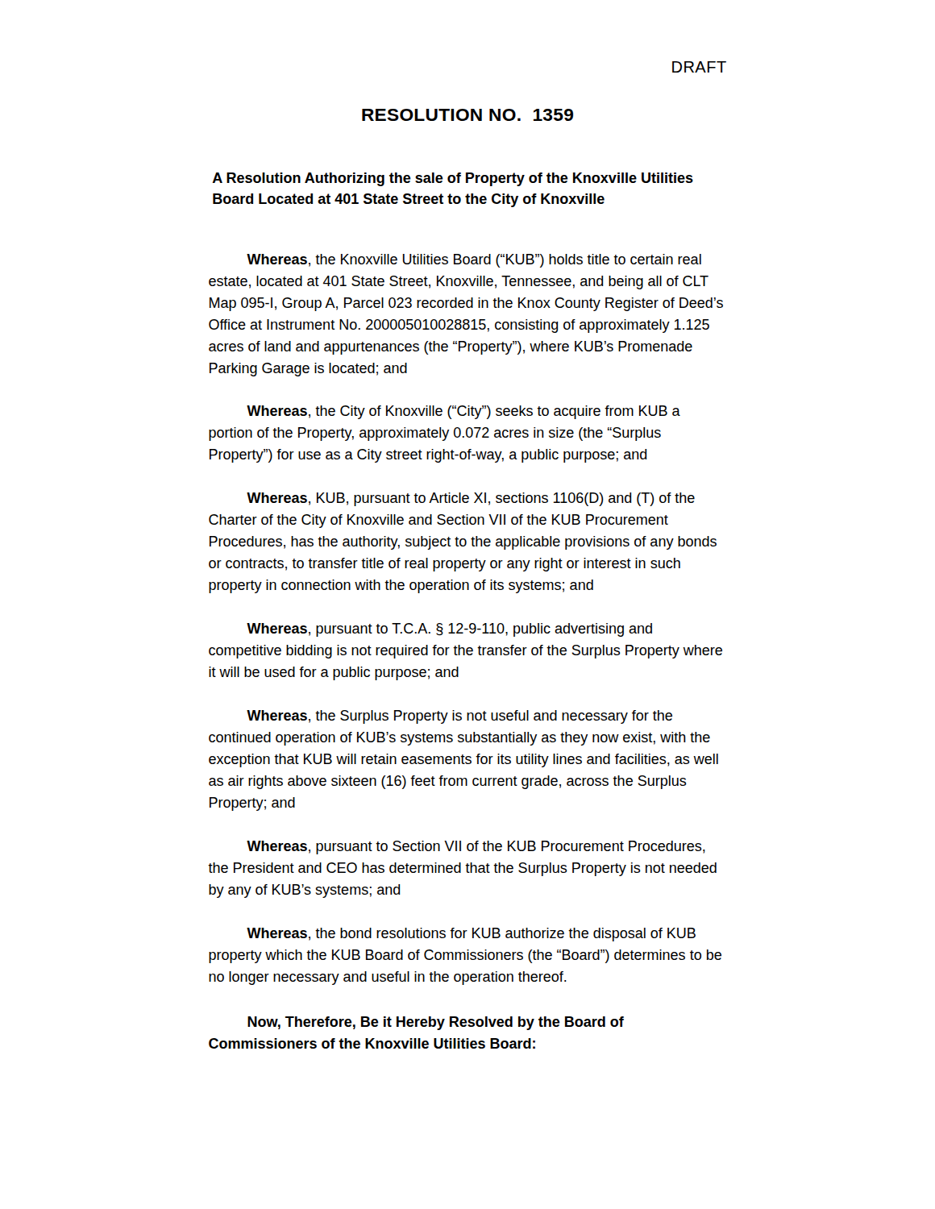DRAFT
RESOLUTION NO. 1359
A Resolution Authorizing the sale of Property of the Knoxville Utilities Board Located at 401 State Street to the City of Knoxville
Whereas, the Knoxville Utilities Board (“KUB”) holds title to certain real estate, located at 401 State Street, Knoxville, Tennessee, and being all of CLT Map 095-I, Group A, Parcel 023 recorded in the Knox County Register of Deed’s Office at Instrument No. 200005010028815, consisting of approximately 1.125 acres of land and appurtenances (the “Property”), where KUB’s Promenade Parking Garage is located; and
Whereas, the City of Knoxville (“City”) seeks to acquire from KUB a portion of the Property, approximately 0.072 acres in size (the “Surplus Property”) for use as a City street right-of-way, a public purpose; and
Whereas, KUB, pursuant to Article XI, sections 1106(D) and (T) of the Charter of the City of Knoxville and Section VII of the KUB Procurement Procedures, has the authority, subject to the applicable provisions of any bonds or contracts, to transfer title of real property or any right or interest in such property in connection with the operation of its systems; and
Whereas, pursuant to T.C.A. § 12-9-110, public advertising and competitive bidding is not required for the transfer of the Surplus Property where it will be used for a public purpose; and
Whereas, the Surplus Property is not useful and necessary for the continued operation of KUB’s systems substantially as they now exist, with the exception that KUB will retain easements for its utility lines and facilities, as well as air rights above sixteen (16) feet from current grade, across the Surplus Property; and
Whereas, pursuant to Section VII of the KUB Procurement Procedures, the President and CEO has determined that the Surplus Property is not needed by any of KUB’s systems; and
Whereas, the bond resolutions for KUB authorize the disposal of KUB property which the KUB Board of Commissioners (the “Board”) determines to be no longer necessary and useful in the operation thereof.
Now, Therefore, Be it Hereby Resolved by the Board of Commissioners of the Knoxville Utilities Board: